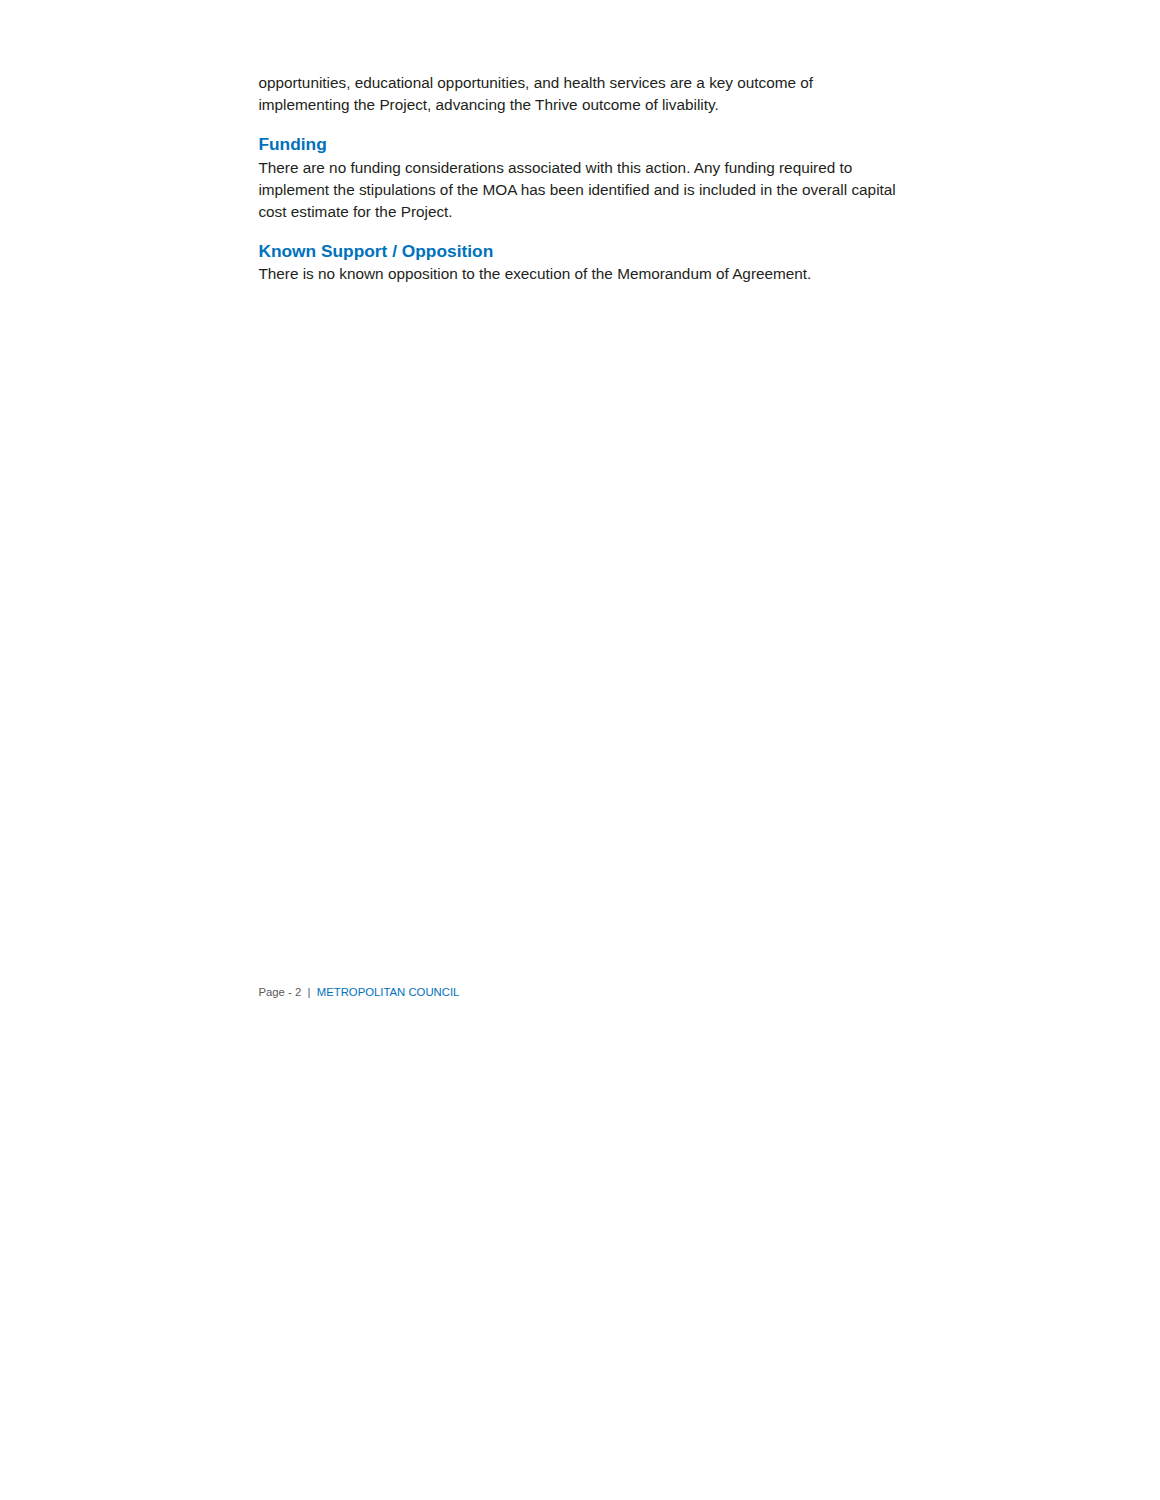opportunities, educational opportunities, and health services are a key outcome of implementing the Project, advancing the Thrive outcome of livability.
Funding
There are no funding considerations associated with this action. Any funding required to implement the stipulations of the MOA has been identified and is included in the overall capital cost estimate for the Project.
Known Support / Opposition
There is no known opposition to the execution of the Memorandum of Agreement.
Page - 2 | METROPOLITAN COUNCIL